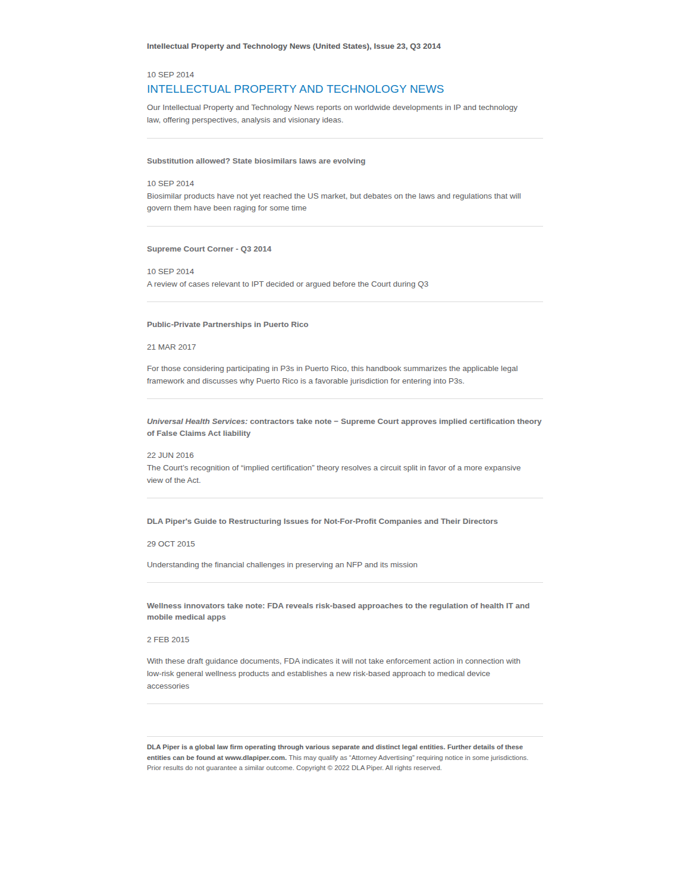Intellectual Property and Technology News (United States), Issue 23, Q3 2014
10 SEP 2014
INTELLECTUAL PROPERTY AND TECHNOLOGY NEWS
Our Intellectual Property and Technology News reports on worldwide developments in IP and technology law, offering perspectives, analysis and visionary ideas.
Substitution allowed? State biosimilars laws are evolving
10 SEP 2014
Biosimilar products have not yet reached the US market, but debates on the laws and regulations that will govern them have been raging for some time
Supreme Court Corner - Q3 2014
10 SEP 2014
A review of cases relevant to IPT decided or argued before the Court during Q3
Public-Private Partnerships in Puerto Rico
21 MAR 2017
For those considering participating in P3s in Puerto Rico, this handbook summarizes the applicable legal framework and discusses why Puerto Rico is a favorable jurisdiction for entering into P3s.
Universal Health Services: contractors take note − Supreme Court approves implied certification theory of False Claims Act liability
22 JUN 2016
The Court’s recognition of “implied certification” theory resolves a circuit split in favor of a more expansive view of the Act.
DLA Piper's Guide to Restructuring Issues for Not-For-Profit Companies and Their Directors
29 OCT 2015
Understanding the financial challenges in preserving an NFP and its mission
Wellness innovators take note: FDA reveals risk-based approaches to the regulation of health IT and mobile medical apps
2 FEB 2015
With these draft guidance documents, FDA indicates it will not take enforcement action in connection with low-risk general wellness products and establishes a new risk-based approach to medical device accessories
DLA Piper is a global law firm operating through various separate and distinct legal entities. Further details of these entities can be found at www.dlapiper.com. This may qualify as “Attorney Advertising” requiring notice in some jurisdictions. Prior results do not guarantee a similar outcome. Copyright © 2022 DLA Piper. All rights reserved.